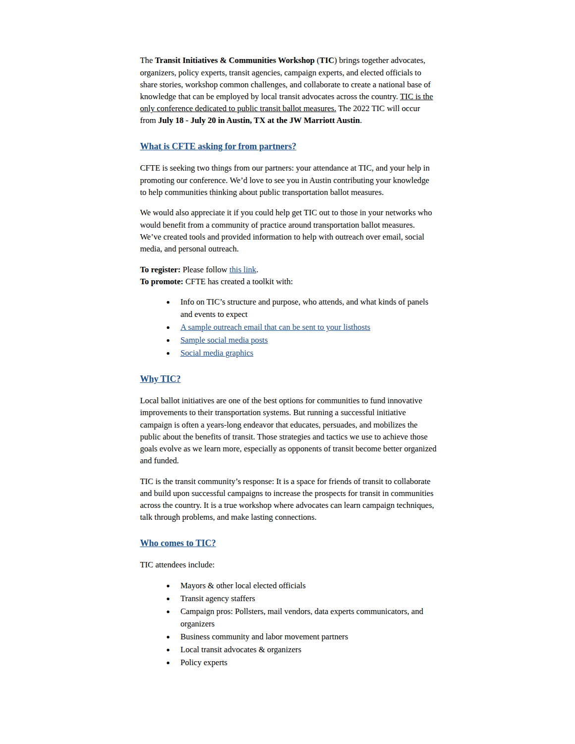The Transit Initiatives & Communities Workshop (TIC) brings together advocates, organizers, policy experts, transit agencies, campaign experts, and elected officials to share stories, workshop common challenges, and collaborate to create a national base of knowledge that can be employed by local transit advocates across the country. TIC is the only conference dedicated to public transit ballot measures. The 2022 TIC will occur from July 18 - July 20 in Austin, TX at the JW Marriott Austin.
What is CFTE asking for from partners?
CFTE is seeking two things from our partners: your attendance at TIC, and your help in promoting our conference. We’d love to see you in Austin contributing your knowledge to help communities thinking about public transportation ballot measures.
We would also appreciate it if you could help get TIC out to those in your networks who would benefit from a community of practice around transportation ballot measures. We’ve created tools and provided information to help with outreach over email, social media, and personal outreach.
To register: Please follow this link.
To promote: CFTE has created a toolkit with:
Info on TIC’s structure and purpose, who attends, and what kinds of panels and events to expect
A sample outreach email that can be sent to your listhosts
Sample social media posts
Social media graphics
Why TIC?
Local ballot initiatives are one of the best options for communities to fund innovative improvements to their transportation systems. But running a successful initiative campaign is often a years-long endeavor that educates, persuades, and mobilizes the public about the benefits of transit. Those strategies and tactics we use to achieve those goals evolve as we learn more, especially as opponents of transit become better organized and funded.
TIC is the transit community’s response: It is a space for friends of transit to collaborate and build upon successful campaigns to increase the prospects for transit in communities across the country. It is a true workshop where advocates can learn campaign techniques, talk through problems, and make lasting connections.
Who comes to TIC?
TIC attendees include:
Mayors & other local elected officials
Transit agency staffers
Campaign pros: Pollsters, mail vendors, data experts communicators, and organizers
Business community and labor movement partners
Local transit advocates & organizers
Policy experts